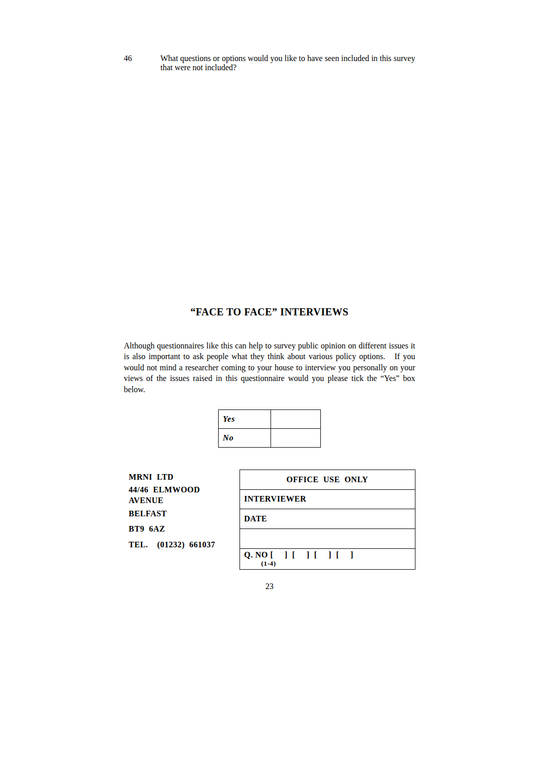46
What questions or options would you like to have seen included in this survey that were not included?
“FACE TO FACE” INTERVIEWS
Although questionnaires like this can help to survey public opinion on different issues it is also important to ask people what they think about various policy options. If you would not mind a researcher coming to your house to interview you personally on your views of the issues raised in this questionnaire would you please tick the “Yes” box below.
| Yes | |
| No | |
MRNI LTD
44/46 ELMWOOD
AVENUE
BELFAST
BT9 6AZ
TEL. (01232) 661037
| OFFICE USE ONLY |
| INTERVIEWER |
| DATE |
| Q. NO [ ] [ ] [ ] [ ] (1-4) |
23